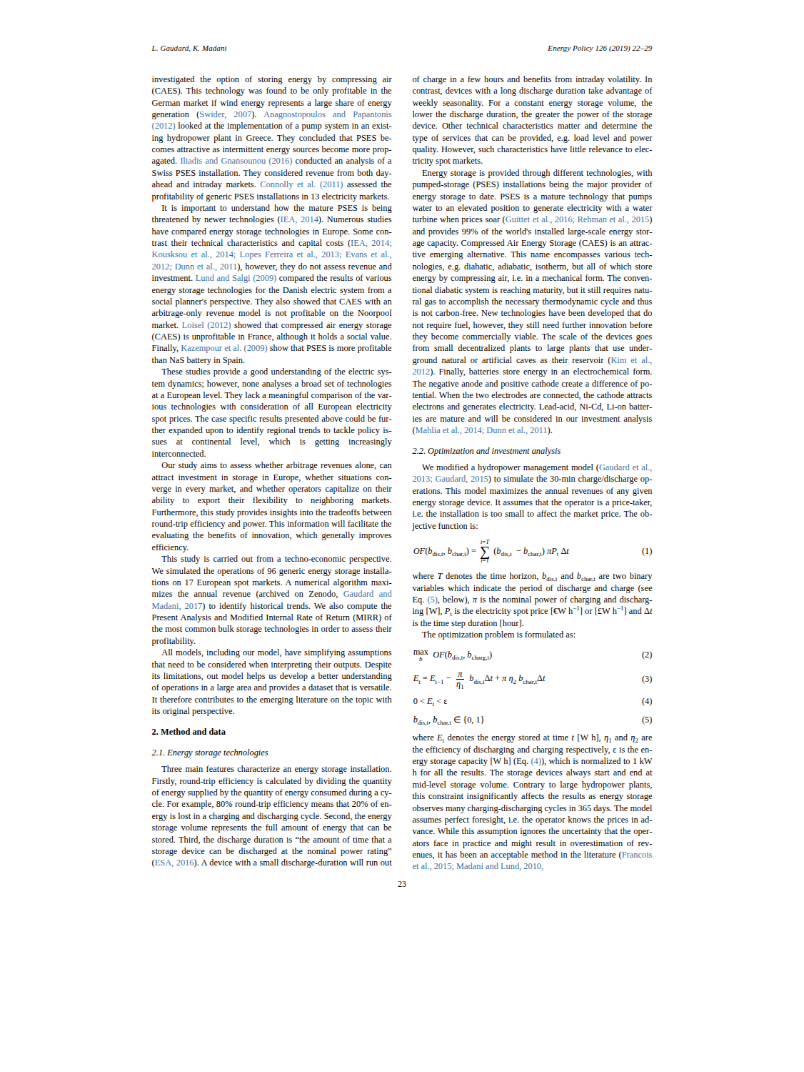L. Gaudard, K. Madani
Energy Policy 126 (2019) 22–29
investigated the option of storing energy by compressing air (CAES). This technology was found to be only profitable in the German market if wind energy represents a large share of energy generation (Swider, 2007). Anagnostopoulos and Papantonis (2012) looked at the implementation of a pump system in an existing hydropower plant in Greece. They concluded that PSES becomes attractive as intermittent energy sources become more propagated. Iliadis and Gnansounou (2016) conducted an analysis of a Swiss PSES installation. They considered revenue from both day-ahead and intraday markets. Connolly et al. (2011) assessed the profitability of generic PSES installations in 13 electricity markets.
It is important to understand how the mature PSES is being threatened by newer technologies (IEA, 2014). Numerous studies have compared energy storage technologies in Europe. Some contrast their technical characteristics and capital costs (IEA, 2014; Kousksou et al., 2014; Lopes Ferreira et al., 2013; Evans et al., 2012; Dunn et al., 2011), however, they do not assess revenue and investment. Lund and Salgi (2009) compared the results of various energy storage technologies for the Danish electric system from a social planner's perspective. They also showed that CAES with an arbitrage-only revenue model is not profitable on the Noorpool market. Loisel (2012) showed that compressed air energy storage (CAES) is unprofitable in France, although it holds a social value. Finally, Kazempour et al. (2009) show that PSES is more profitable than NaS battery in Spain.
These studies provide a good understanding of the electric system dynamics; however, none analyses a broad set of technologies at a European level. They lack a meaningful comparison of the various technologies with consideration of all European electricity spot prices. The case specific results presented above could be further expanded upon to identify regional trends to tackle policy issues at continental level, which is getting increasingly interconnected.
Our study aims to assess whether arbitrage revenues alone, can attract investment in storage in Europe, whether situations converge in every market, and whether operators capitalize on their ability to export their flexibility to neighboring markets. Furthermore, this study provides insights into the tradeoffs between round-trip efficiency and power. This information will facilitate the evaluating the benefits of innovation, which generally improves efficiency.
This study is carried out from a techno-economic perspective. We simulated the operations of 96 generic energy storage installations on 17 European spot markets. A numerical algorithm maximizes the annual revenue (archived on Zenodo, Gaudard and Madani, 2017) to identify historical trends. We also compute the Present Analysis and Modified Internal Rate of Return (MIRR) of the most common bulk storage technologies in order to assess their profitability.
All models, including our model, have simplifying assumptions that need to be considered when interpreting their outputs. Despite its limitations, out model helps us develop a better understanding of operations in a large area and provides a dataset that is versatile. It therefore contributes to the emerging literature on the topic with its original perspective.
2. Method and data
2.1. Energy storage technologies
Three main features characterize an energy storage installation. Firstly, round-trip efficiency is calculated by dividing the quantity of energy supplied by the quantity of energy consumed during a cycle. For example, 80% round-trip efficiency means that 20% of energy is lost in a charging and discharging cycle. Second, the energy storage volume represents the full amount of energy that can be stored. Third, the discharge duration is “the amount of time that a storage device can be discharged at the nominal power rating” (ESA, 2016). A device with a small discharge-duration will run out of charge in a few hours and benefits from intraday volatility. In contrast, devices with a long discharge duration take advantage of weekly seasonality. For a constant energy storage volume, the lower the discharge duration, the greater the power of the storage device. Other technical characteristics matter and determine the type of services that can be provided, e.g. load level and power quality. However, such characteristics have little relevance to electricity spot markets.
Energy storage is provided through different technologies, with pumped-storage (PSES) installations being the major provider of energy storage to date. PSES is a mature technology that pumps water to an elevated position to generate electricity with a water turbine when prices soar (Guittet et al., 2016; Rehman et al., 2015) and provides 99% of the world's installed large-scale energy storage capacity. Compressed Air Energy Storage (CAES) is an attractive emerging alternative. This name encompasses various technologies, e.g. diabatic, adiabatic, isotherm, but all of which store energy by compressing air, i.e. in a mechanical form. The conventional diabatic system is reaching maturity, but it still requires natural gas to accomplish the necessary thermodynamic cycle and thus is not carbon-free. New technologies have been developed that do not require fuel, however, they still need further innovation before they become commercially viable. The scale of the devices goes from small decentralized plants to large plants that use underground natural or artificial caves as their reservoir (Kim et al., 2012). Finally, batteries store energy in an electrochemical form. The negative anode and positive cathode create a difference of potential. When the two electrodes are connected, the cathode attracts electrons and generates electricity. Lead-acid, Ni-Cd, Li-on batteries are mature and will be considered in our investment analysis (Mahlia et al., 2014; Dunn et al., 2011).
2.2. Optimization and investment analysis
We modified a hydropower management model (Gaudard et al., 2013; Gaudard, 2015) to simulate the 30-min charge/discharge operations. This model maximizes the annual revenues of any given energy storage device. It assumes that the operator is a price-taker, i.e. the installation is too small to affect the market price. The objective function is:
OF(bdis,t, bchar,t) = t=T ∑ t=1 (bdis,t − bchar,t) πPt Δt
(1)
where T denotes the time horizon, bdis,t and bchar,t are two binary variables which indicate the period of discharge and charge (see Eq. (5), below), π is the nominal power of charging and discharging [W], Pt is the electricity spot price [€W h−1] or [£W h−1] and Δt is the time step duration [hour].
The optimization problem is formulated as:
max b OF(bdis,t, bcharg,t)
(2)
Et = Et−1 − πη1 bdis,tΔt + π η2 bchar,tΔt
(3)
0 < Et < ε
(4)
bdis,t, bchar,t ∈ {0, 1}
(5)
where Et denotes the energy stored at time t [W h], η1 and η2 are the efficiency of discharging and charging respectively, ε is the energy storage capacity [W h] (Eq. (4)), which is normalized to 1 kW h for all the results. The storage devices always start and end at mid-level storage volume. Contrary to large hydropower plants, this constraint insignificantly affects the results as energy storage observes many charging-discharging cycles in 365 days. The model assumes perfect foresight, i.e. the operator knows the prices in advance. While this assumption ignores the uncertainty that the operators face in practice and might result in overestimation of revenues, it has been an acceptable method in the literature (Francois et al., 2015; Madani and Lund, 2010,
23